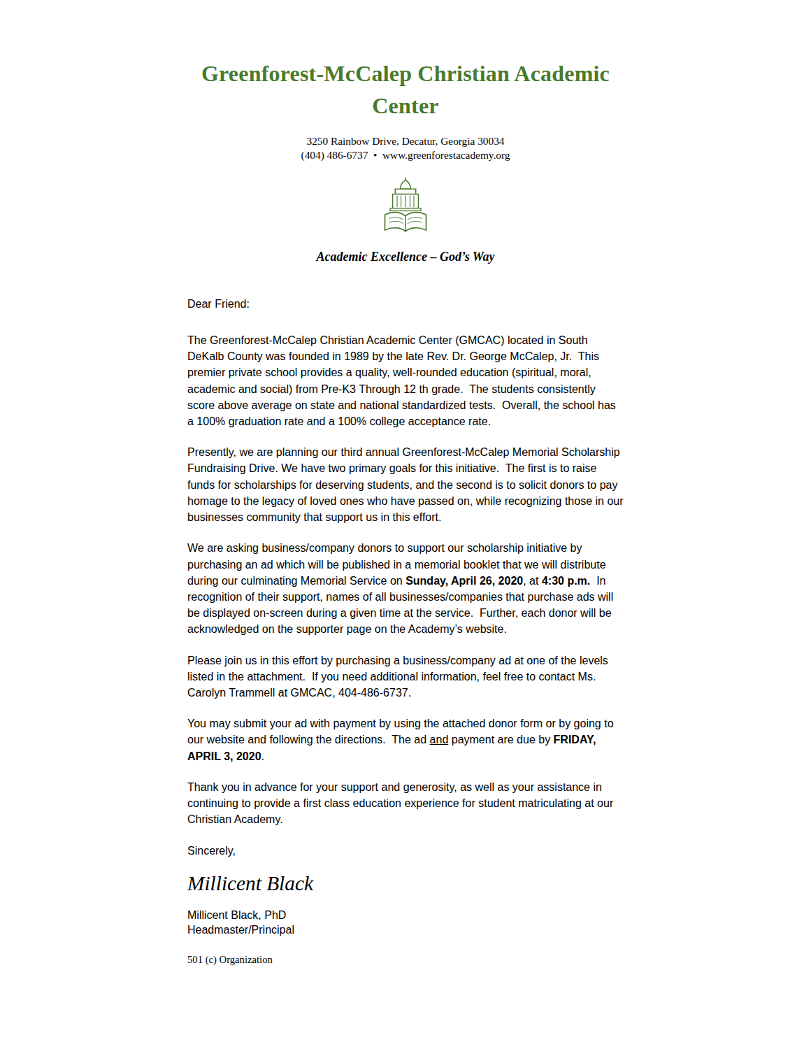Greenforest-McCalep Christian Academic Center
3250 Rainbow Drive, Decatur, Georgia 30034
(404) 486-6737 • www.greenforestacademy.org
Academic Excellence – God’s Way
Dear Friend:
The Greenforest-McCalep Christian Academic Center (GMCAC) located in South DeKalb County was founded in 1989 by the late Rev. Dr. George McCalep, Jr. This premier private school provides a quality, well-rounded education (spiritual, moral, academic and social) from Pre-K3 Through 12 th grade. The students consistently score above average on state and national standardized tests. Overall, the school has a 100% graduation rate and a 100% college acceptance rate.
Presently, we are planning our third annual Greenforest-McCalep Memorial Scholarship Fundraising Drive. We have two primary goals for this initiative. The first is to raise funds for scholarships for deserving students, and the second is to solicit donors to pay homage to the legacy of loved ones who have passed on, while recognizing those in our businesses community that support us in this effort.
We are asking business/company donors to support our scholarship initiative by purchasing an ad which will be published in a memorial booklet that we will distribute during our culminating Memorial Service on Sunday, April 26, 2020, at 4:30 p.m. In recognition of their support, names of all businesses/companies that purchase ads will be displayed on-screen during a given time at the service. Further, each donor will be acknowledged on the supporter page on the Academy’s website.
Please join us in this effort by purchasing a business/company ad at one of the levels listed in the attachment. If you need additional information, feel free to contact Ms. Carolyn Trammell at GMCAC, 404-486-6737.
You may submit your ad with payment by using the attached donor form or by going to our website and following the directions. The ad and payment are due by FRIDAY, APRIL 3, 2020.
Thank you in advance for your support and generosity, as well as your assistance in continuing to provide a first class education experience for student matriculating at our Christian Academy.
Sincerely,
Millicent Black
Millicent Black, PhD
Headmaster/Principal
501 (c) Organization